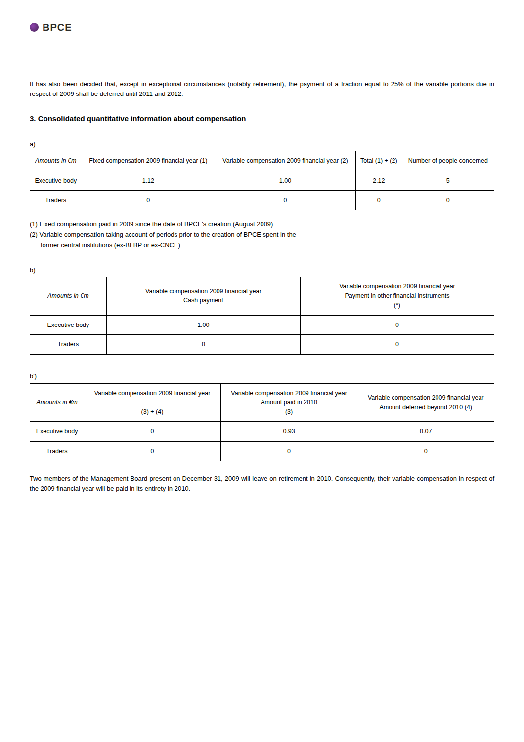BPCE
It has also been decided that, except in exceptional circumstances (notably retirement), the payment of a fraction equal to 25% of the variable portions due in respect of 2009 shall be deferred until 2011 and 2012.
3. Consolidated quantitative information about compensation
a)
| Amounts in €m | Fixed compensation 2009 financial year (1) | Variable compensation 2009 financial year (2) | Total (1) + (2) | Number of people concerned |
| --- | --- | --- | --- | --- |
| Executive body | 1.12 | 1.00 | 2.12 | 5 |
| Traders | 0 | 0 | 0 | 0 |
(1) Fixed compensation paid in 2009 since the date of BPCE's creation (August 2009)
(2) Variable compensation taking account of periods prior to the creation of BPCE spent in the
former central institutions (ex-BFBP or ex-CNCE)
b)
| Amounts in €m | Variable compensation 2009 financial year Cash payment | Variable compensation 2009 financial year Payment in other financial instruments (*) |
| --- | --- | --- |
| Executive body | 1.00 | 0 |
| Traders | 0 | 0 |
b')
| Amounts in €m | Variable compensation 2009 financial year (3) + (4) | Variable compensation 2009 financial year Amount paid in 2010 (3) | Variable compensation 2009 financial year Amount deferred beyond 2010 (4) |
| --- | --- | --- | --- |
| Executive body | 0 | 0.93 | 0.07 |
| Traders | 0 | 0 | 0 |
Two members of the Management Board present on December 31, 2009 will leave on retirement in 2010. Consequently, their variable compensation in respect of the 2009 financial year will be paid in its entirety in 2010.